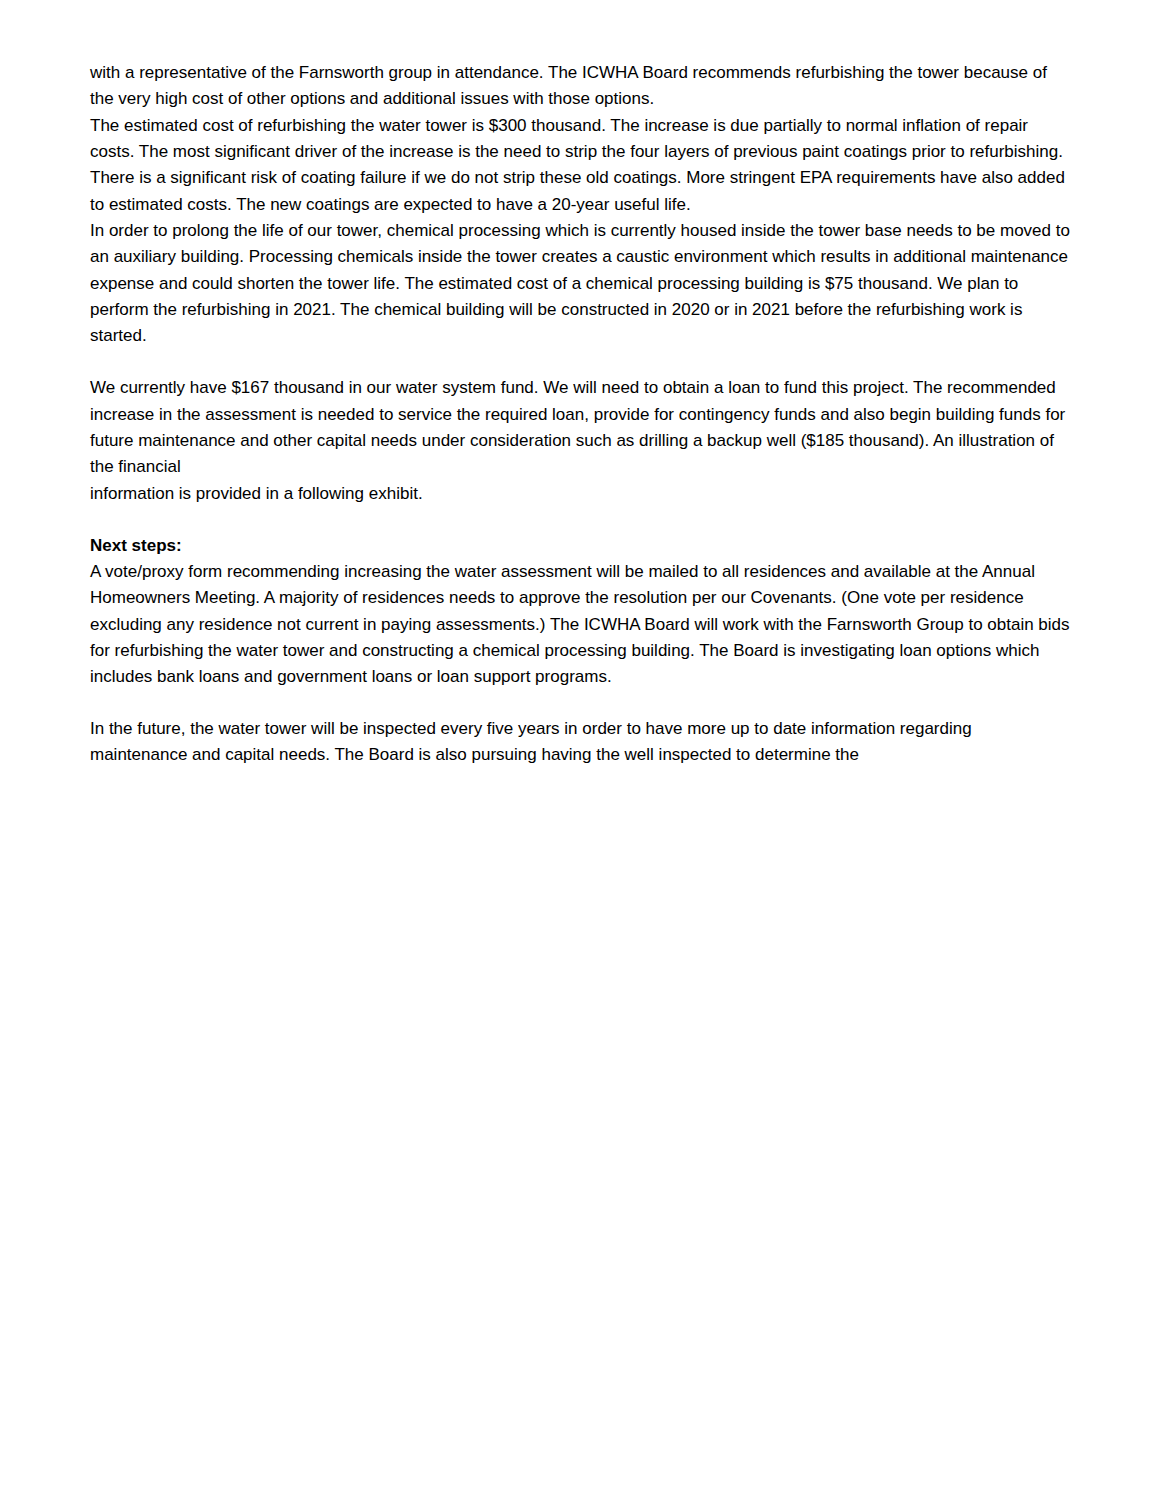with a representative of the Farnsworth group in attendance. The ICWHA Board recommends refurbishing the tower because of the very high cost of other options and additional issues with those options.
The estimated cost of refurbishing the water tower is $300 thousand. The increase is due partially to normal inflation of repair costs. The most significant driver of the increase is the need to strip the four layers of previous paint coatings prior to refurbishing. There is a significant risk of coating failure if we do not strip these old coatings. More stringent EPA requirements have also added to estimated costs. The new coatings are expected to have a 20-year useful life.
In order to prolong the life of our tower, chemical processing which is currently housed inside the tower base needs to be moved to an auxiliary building. Processing chemicals inside the tower creates a caustic environment which results in additional maintenance expense and could shorten the tower life. The estimated cost of a chemical processing building is $75 thousand. We plan to perform the refurbishing in 2021. The chemical building will be constructed in 2020 or in 2021 before the refurbishing work is started.
We currently have $167 thousand in our water system fund. We will need to obtain a loan to fund this project. The recommended increase in the assessment is needed to service the required loan, provide for contingency funds and also begin building funds for future maintenance and other capital needs under consideration such as drilling a backup well ($185 thousand). An illustration of the financial
information is provided in a following exhibit.
Next steps:
A vote/proxy form recommending increasing the water assessment will be mailed to all residences and available at the Annual Homeowners Meeting. A majority of residences needs to approve the resolution per our Covenants. (One vote per residence excluding any residence not current in paying assessments.) The ICWHA Board will work with the Farnsworth Group to obtain bids for refurbishing the water tower and constructing a chemical processing building. The Board is investigating loan options which includes bank loans and government loans or loan support programs.
In the future, the water tower will be inspected every five years in order to have more up to date information regarding maintenance and capital needs. The Board is also pursuing having the well inspected to determine the